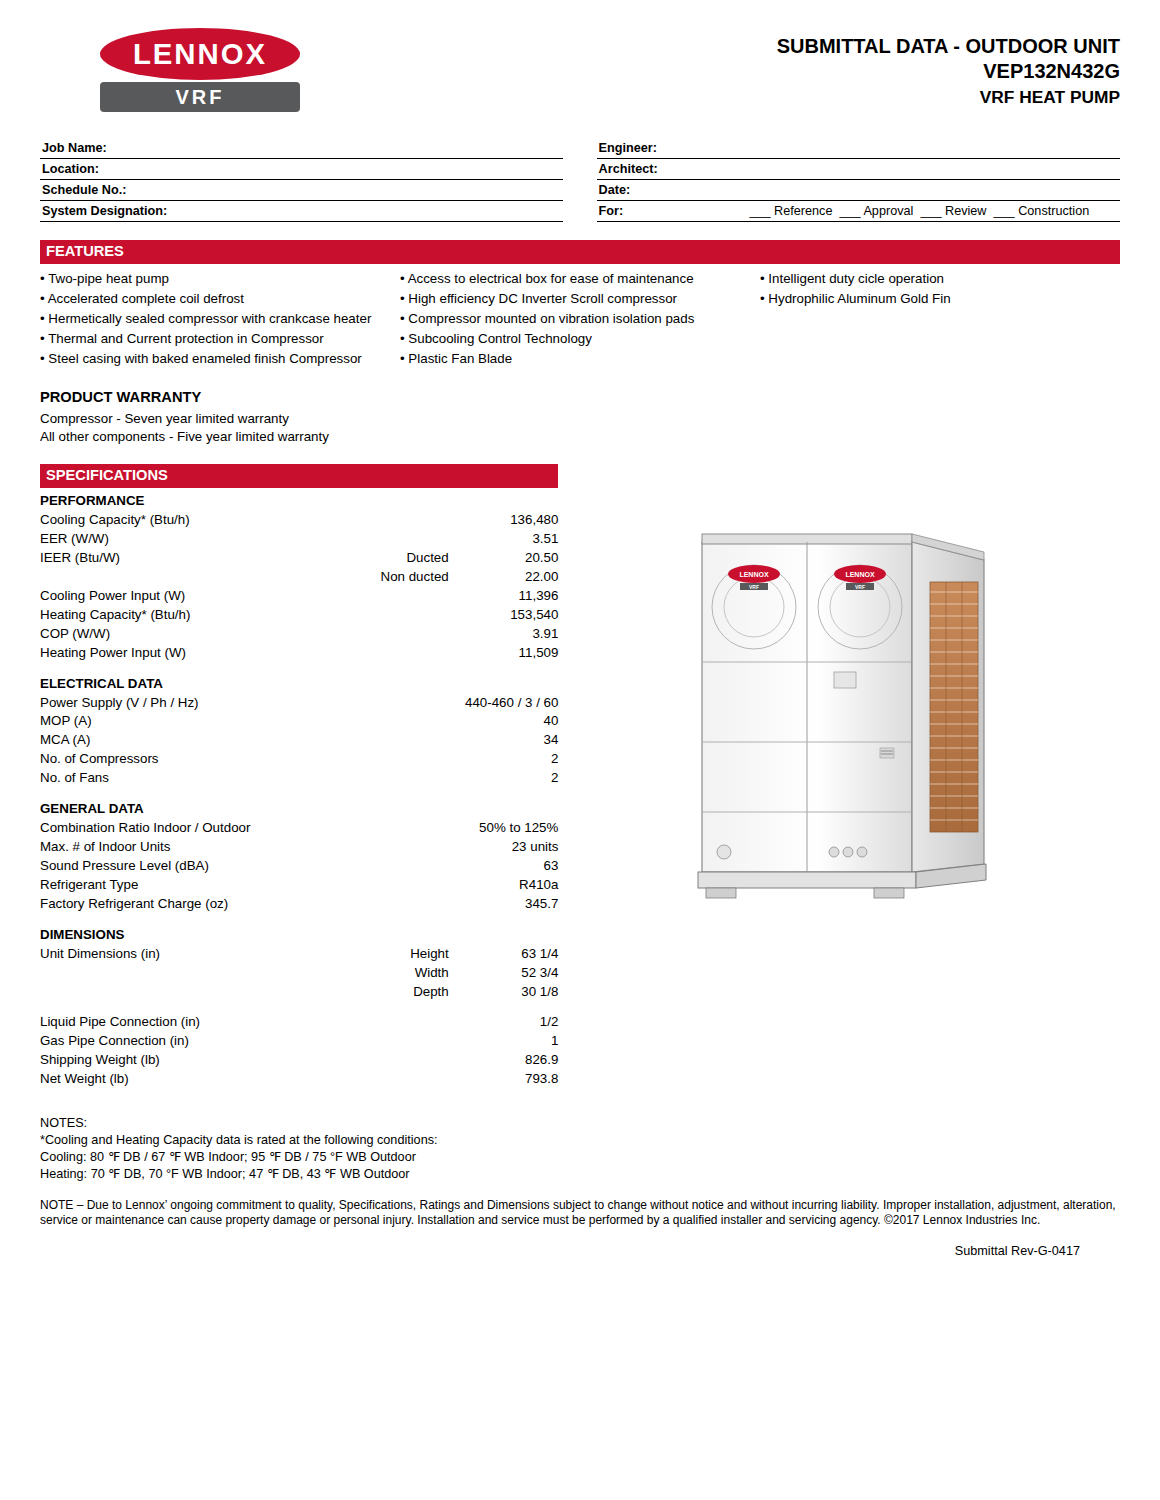LENNOX
VRF
SUBMITTAL DATA - OUTDOOR UNIT
VEP132N432G
VRF HEAT PUMP
| Job Name: | | | Engineer: | |
| Location: | | | Architect: | |
| Schedule No.: | | | Date: | |
| System Designation: | | | For: | ___ Reference ___ Approval ___ Review ___ Construction |
FEATURES
• Two-pipe heat pump
• Accelerated complete coil defrost
• Hermetically sealed compressor with crankcase heater
• Thermal and Current protection in Compressor
• Steel casing with baked enameled finish Compressor
• Access to electrical box for ease of maintenance
• High efficiency DC Inverter Scroll compressor
• Compressor mounted on vibration isolation pads
• Subcooling Control Technology
• Plastic Fan Blade
• Intelligent duty cicle operation
• Hydrophilic Aluminum Gold Fin
PRODUCT WARRANTY
Compressor - Seven year limited warranty
All other components - Five year limited warranty
SPECIFICATIONS
PERFORMANCE
| Cooling Capacity* (Btu/h) | | 136,480 |
| EER (W/W) | | 3.51 |
| IEER (Btu/W) | Ducted | 20.50 |
| | Non ducted | 22.00 |
| Cooling Power Input (W) | | 11,396 |
| Heating Capacity* (Btu/h) | | 153,540 |
| COP (W/W) | | 3.91 |
| Heating Power Input (W) | | 11,509 |
ELECTRICAL DATA
| Power Supply (V / Ph / Hz) | | 440-460 / 3 / 60 |
| MOP (A) | | 40 |
| MCA (A) | | 34 |
| No. of Compressors | | 2 |
| No. of Fans | | 2 |
GENERAL DATA
| Combination Ratio Indoor / Outdoor | | 50% to 125% |
| Max. # of Indoor Units | | 23 units |
| Sound Pressure Level (dBA) | | 63 |
| Refrigerant Type | | R410a |
| Factory Refrigerant Charge (oz) | | 345.7 |
DIMENSIONS
| Unit Dimensions (in) | Height | 63 1/4 |
| | Width | 52 3/4 |
| | Depth | 30 1/8 |
| Liquid Pipe Connection (in) | | 1/2 |
| Gas Pipe Connection (in) | | 1 |
| Shipping Weight (lb) | | 826.9 |
| Net Weight (lb) | | 793.8 |
LENNOX VRF LENNOX VRF
NOTES:
*Cooling and Heating Capacity data is rated at the following conditions:
Cooling: 80 ℉ DB / 67 ℉ WB Indoor; 95 ℉ DB / 75 °F WB Outdoor
Heating: 70 ℉ DB, 70 °F WB Indoor; 47 ℉ DB, 43 ℉ WB Outdoor
NOTE – Due to Lennox’ ongoing commitment to quality, Specifications, Ratings and Dimensions subject to change without notice and without incurring liability. Improper installation, adjustment, alteration, service or maintenance can cause property damage or personal injury. Installation and service must be performed by a qualified installer and servicing agency. ©2017 Lennox Industries Inc.
Submittal Rev-G-0417